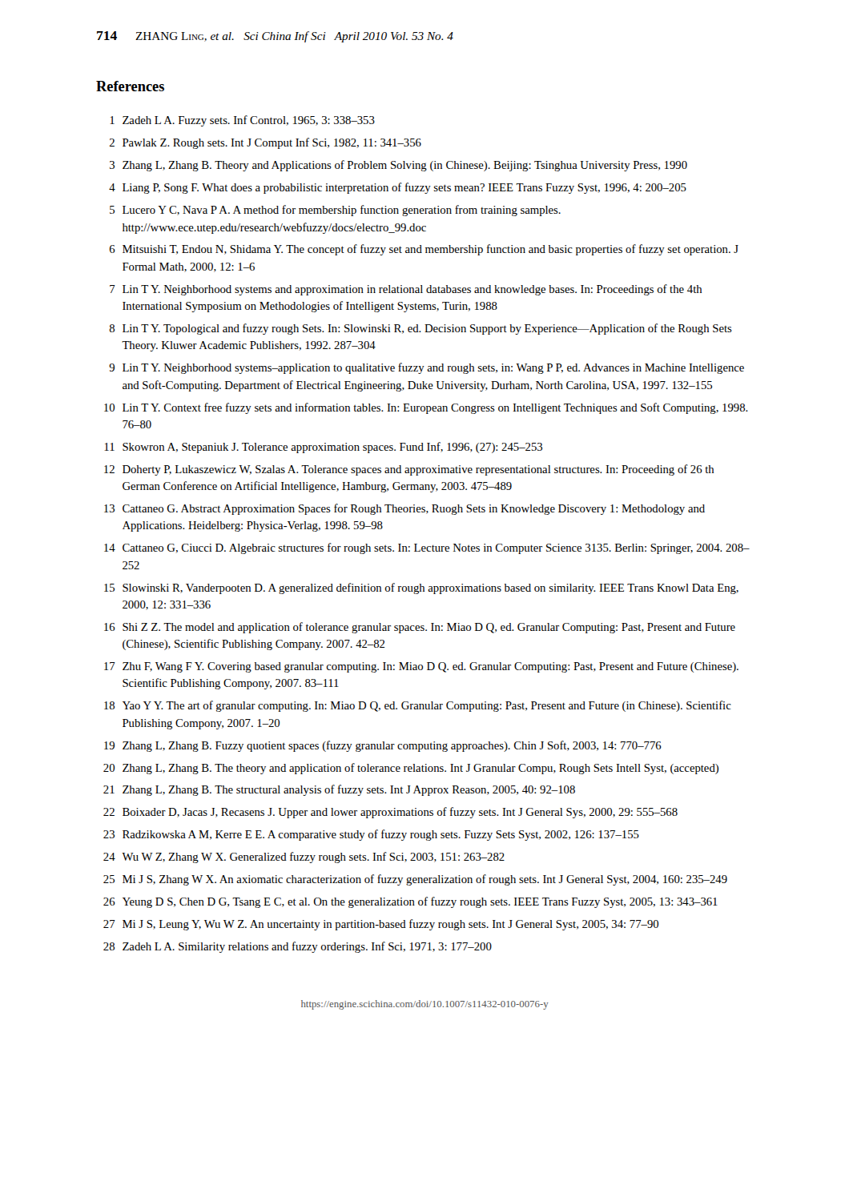714 ZHANG Ling, et al. Sci China Inf Sci April 2010 Vol. 53 No. 4
References
Zadeh L A. Fuzzy sets. Inf Control, 1965, 3: 338–353
Pawlak Z. Rough sets. Int J Comput Inf Sci, 1982, 11: 341–356
Zhang L, Zhang B. Theory and Applications of Problem Solving (in Chinese). Beijing: Tsinghua University Press, 1990
Liang P, Song F. What does a probabilistic interpretation of fuzzy sets mean? IEEE Trans Fuzzy Syst, 1996, 4: 200–205
Lucero Y C, Nava P A. A method for membership function generation from training samples. http://www.ece.utep.edu/research/webfuzzy/docs/electro_99.doc
Mitsuishi T, Endou N, Shidama Y. The concept of fuzzy set and membership function and basic properties of fuzzy set operation. J Formal Math, 2000, 12: 1–6
Lin T Y. Neighborhood systems and approximation in relational databases and knowledge bases. In: Proceedings of the 4th International Symposium on Methodologies of Intelligent Systems, Turin, 1988
Lin T Y. Topological and fuzzy rough Sets. In: Slowinski R, ed. Decision Support by Experience—Application of the Rough Sets Theory. Kluwer Academic Publishers, 1992. 287–304
Lin T Y. Neighborhood systems–application to qualitative fuzzy and rough sets, in: Wang P P, ed. Advances in Machine Intelligence and Soft-Computing. Department of Electrical Engineering, Duke University, Durham, North Carolina, USA, 1997. 132–155
Lin T Y. Context free fuzzy sets and information tables. In: European Congress on Intelligent Techniques and Soft Computing, 1998. 76–80
Skowron A, Stepaniuk J. Tolerance approximation spaces. Fund Inf, 1996, (27): 245–253
Doherty P, Lukaszewicz W, Szalas A. Tolerance spaces and approximative representational structures. In: Proceeding of 26 th German Conference on Artificial Intelligence, Hamburg, Germany, 2003. 475–489
Cattaneo G. Abstract Approximation Spaces for Rough Theories, Ruogh Sets in Knowledge Discovery 1: Methodology and Applications. Heidelberg: Physica-Verlag, 1998. 59–98
Cattaneo G, Ciucci D. Algebraic structures for rough sets. In: Lecture Notes in Computer Science 3135. Berlin: Springer, 2004. 208–252
Slowinski R, Vanderpooten D. A generalized definition of rough approximations based on similarity. IEEE Trans Knowl Data Eng, 2000, 12: 331–336
Shi Z Z. The model and application of tolerance granular spaces. In: Miao D Q, ed. Granular Computing: Past, Present and Future (Chinese), Scientific Publishing Company. 2007. 42–82
Zhu F, Wang F Y. Covering based granular computing. In: Miao D Q. ed. Granular Computing: Past, Present and Future (Chinese). Scientific Publishing Compony, 2007. 83–111
Yao Y Y. The art of granular computing. In: Miao D Q, ed. Granular Computing: Past, Present and Future (in Chinese). Scientific Publishing Compony, 2007. 1–20
Zhang L, Zhang B. Fuzzy quotient spaces (fuzzy granular computing approaches). Chin J Soft, 2003, 14: 770–776
Zhang L, Zhang B. The theory and application of tolerance relations. Int J Granular Compu, Rough Sets Intell Syst, (accepted)
Zhang L, Zhang B. The structural analysis of fuzzy sets. Int J Approx Reason, 2005, 40: 92–108
Boixader D, Jacas J, Recasens J. Upper and lower approximations of fuzzy sets. Int J General Sys, 2000, 29: 555–568
Radzikowska A M, Kerre E E. A comparative study of fuzzy rough sets. Fuzzy Sets Syst, 2002, 126: 137–155
Wu W Z, Zhang W X. Generalized fuzzy rough sets. Inf Sci, 2003, 151: 263–282
Mi J S, Zhang W X. An axiomatic characterization of fuzzy generalization of rough sets. Int J General Syst, 2004, 160: 235–249
Yeung D S, Chen D G, Tsang E C, et al. On the generalization of fuzzy rough sets. IEEE Trans Fuzzy Syst, 2005, 13: 343–361
Mi J S, Leung Y, Wu W Z. An uncertainty in partition-based fuzzy rough sets. Int J General Syst, 2005, 34: 77–90
Zadeh L A. Similarity relations and fuzzy orderings. Inf Sci, 1971, 3: 177–200
https://engine.scichina.com/doi/10.1007/s11432-010-0076-y